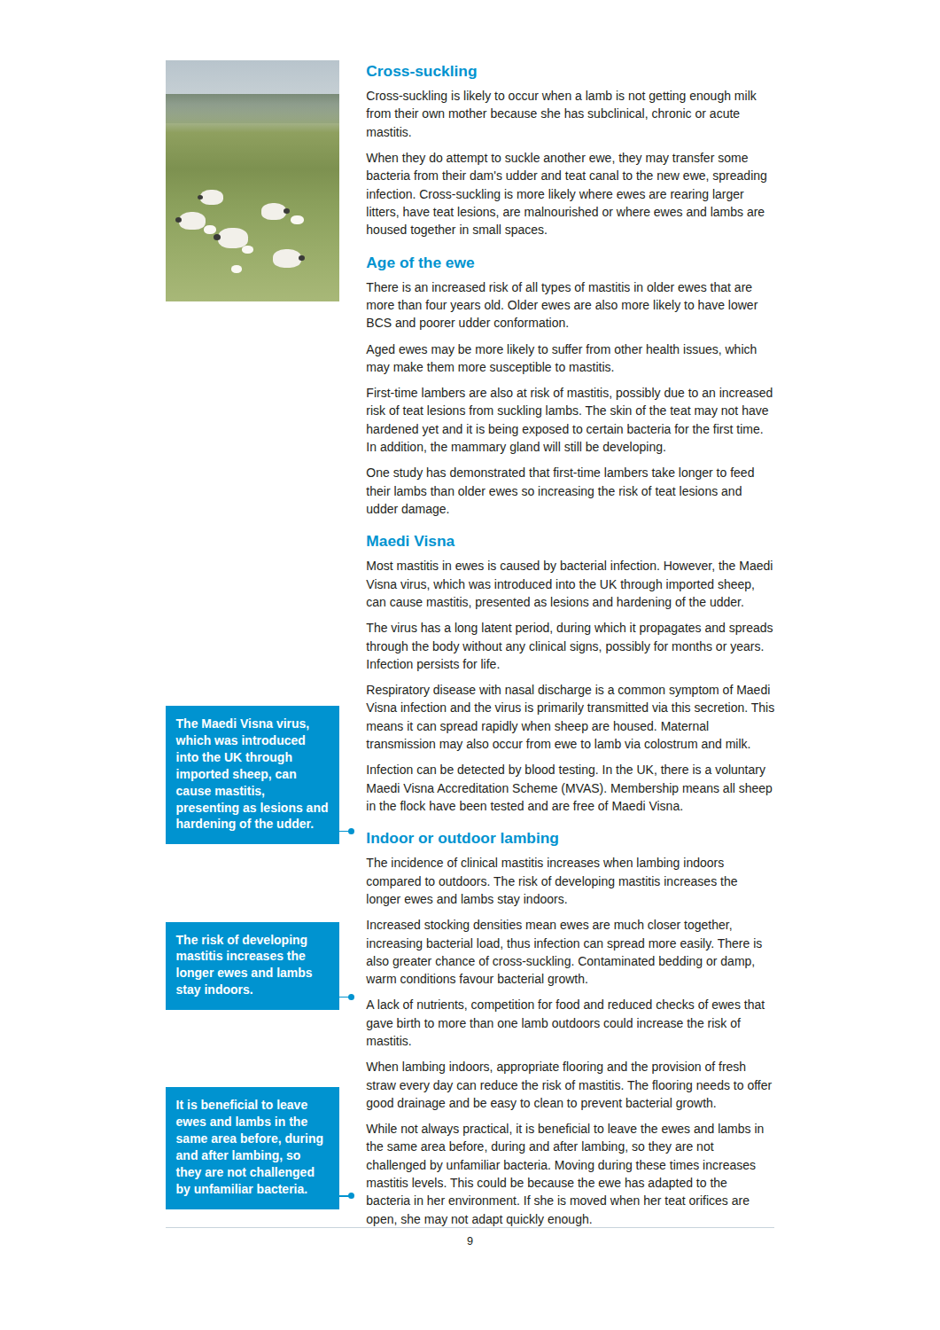The Maedi Visna virus, which was introduced into the UK through imported sheep, can cause mastitis, presenting as lesions and hardening of the udder.
The risk of developing mastitis increases the longer ewes and lambs stay indoors.
It is beneficial to leave ewes and lambs in the same area before, during and after lambing, so they are not challenged by unfamiliar bacteria.
Cross-suckling
Cross-suckling is likely to occur when a lamb is not getting enough milk from their own mother because she has subclinical, chronic or acute mastitis.
When they do attempt to suckle another ewe, they may transfer some bacteria from their dam's udder and teat canal to the new ewe, spreading infection. Cross-suckling is more likely where ewes are rearing larger litters, have teat lesions, are malnourished or where ewes and lambs are housed together in small spaces.
Age of the ewe
There is an increased risk of all types of mastitis in older ewes that are more than four years old. Older ewes are also more likely to have lower BCS and poorer udder conformation.
Aged ewes may be more likely to suffer from other health issues, which may make them more susceptible to mastitis.
First-time lambers are also at risk of mastitis, possibly due to an increased risk of teat lesions from suckling lambs. The skin of the teat may not have hardened yet and it is being exposed to certain bacteria for the first time. In addition, the mammary gland will still be developing.
One study has demonstrated that first-time lambers take longer to feed their lambs than older ewes so increasing the risk of teat lesions and udder damage.
Maedi Visna
Most mastitis in ewes is caused by bacterial infection. However, the Maedi Visna virus, which was introduced into the UK through imported sheep, can cause mastitis, presented as lesions and hardening of the udder.
The virus has a long latent period, during which it propagates and spreads through the body without any clinical signs, possibly for months or years. Infection persists for life.
Respiratory disease with nasal discharge is a common symptom of Maedi Visna infection and the virus is primarily transmitted via this secretion. This means it can spread rapidly when sheep are housed. Maternal transmission may also occur from ewe to lamb via colostrum and milk.
Infection can be detected by blood testing. In the UK, there is a voluntary Maedi Visna Accreditation Scheme (MVAS). Membership means all sheep in the flock have been tested and are free of Maedi Visna.
Indoor or outdoor lambing
The incidence of clinical mastitis increases when lambing indoors compared to outdoors. The risk of developing mastitis increases the longer ewes and lambs stay indoors.
Increased stocking densities mean ewes are much closer together, increasing bacterial load, thus infection can spread more easily. There is also greater chance of cross-suckling. Contaminated bedding or damp, warm conditions favour bacterial growth.
A lack of nutrients, competition for food and reduced checks of ewes that gave birth to more than one lamb outdoors could increase the risk of mastitis.
When lambing indoors, appropriate flooring and the provision of fresh straw every day can reduce the risk of mastitis. The flooring needs to offer good drainage and be easy to clean to prevent bacterial growth.
While not always practical, it is beneficial to leave the ewes and lambs in the same area before, during and after lambing, so they are not challenged by unfamiliar bacteria. Moving during these times increases mastitis levels. This could be because the ewe has adapted to the bacteria in her environment. If she is moved when her teat orifices are open, she may not adapt quickly enough.
9